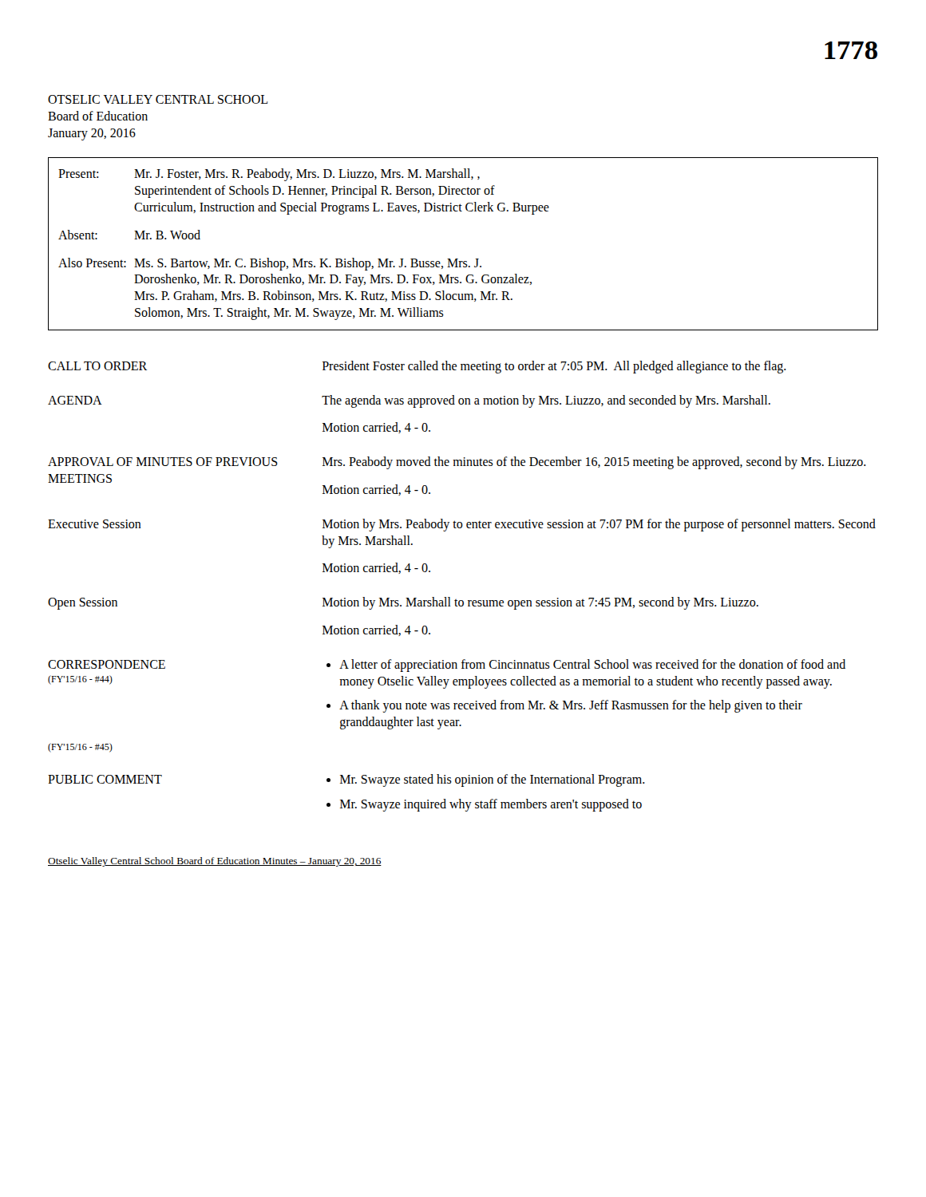1778
OTSELIC VALLEY CENTRAL SCHOOL
Board of Education
January 20, 2016
Present:
Mr. J. Foster, Mrs. R. Peabody, Mrs. D. Liuzzo, Mrs. M. Marshall, ,
Superintendent of Schools D. Henner, Principal R. Berson, Director of
Curriculum, Instruction and Special Programs L. Eaves, District Clerk G. Burpee
Absent:
Mr. B. Wood
Also Present:
Ms. S. Bartow, Mr. C. Bishop, Mrs. K. Bishop, Mr. J. Busse, Mrs. J.
Doroshenko, Mr. R. Doroshenko, Mr. D. Fay, Mrs. D. Fox, Mrs. G. Gonzalez,
Mrs. P. Graham, Mrs. B. Robinson, Mrs. K. Rutz, Miss D. Slocum, Mr. R.
Solomon, Mrs. T. Straight, Mr. M. Swayze, Mr. M. Williams
| CALL TO ORDER | President Foster called the meeting to order at 7:05 PM. All pledged allegiance to the flag. |
| AGENDA | The agenda was approved on a motion by Mrs. Liuzzo, and seconded by Mrs. Marshall. Motion carried, 4 - 0. |
| APPROVAL OF MINUTES OF PREVIOUS MEETINGS | Mrs. Peabody moved the minutes of the December 16, 2015 meeting be approved, second by Mrs. Liuzzo. Motion carried, 4 - 0. |
| Executive Session | Motion by Mrs. Peabody to enter executive session at 7:07 PM for the purpose of personnel matters. Second by Mrs. Marshall. Motion carried, 4 - 0. |
| Open Session | Motion by Mrs. Marshall to resume open session at 7:45 PM, second by Mrs. Liuzzo. Motion carried, 4 - 0. |
| CORRESPONDENCE (FY'15/16 - #44) (FY'15/16 - #45) | A letter of appreciation from Cincinnatus Central School was received for the donation of food and money Otselic Valley employees collected as a memorial to a student who recently passed away. A thank you note was received from Mr. & Mrs. Jeff Rasmussen for the help given to their granddaughter last year. |
| PUBLIC COMMENT | Mr. Swayze stated his opinion of the International Program. Mr. Swayze inquired why staff members aren't supposed to |
Otselic Valley Central School Board of Education Minutes – January 20, 2016